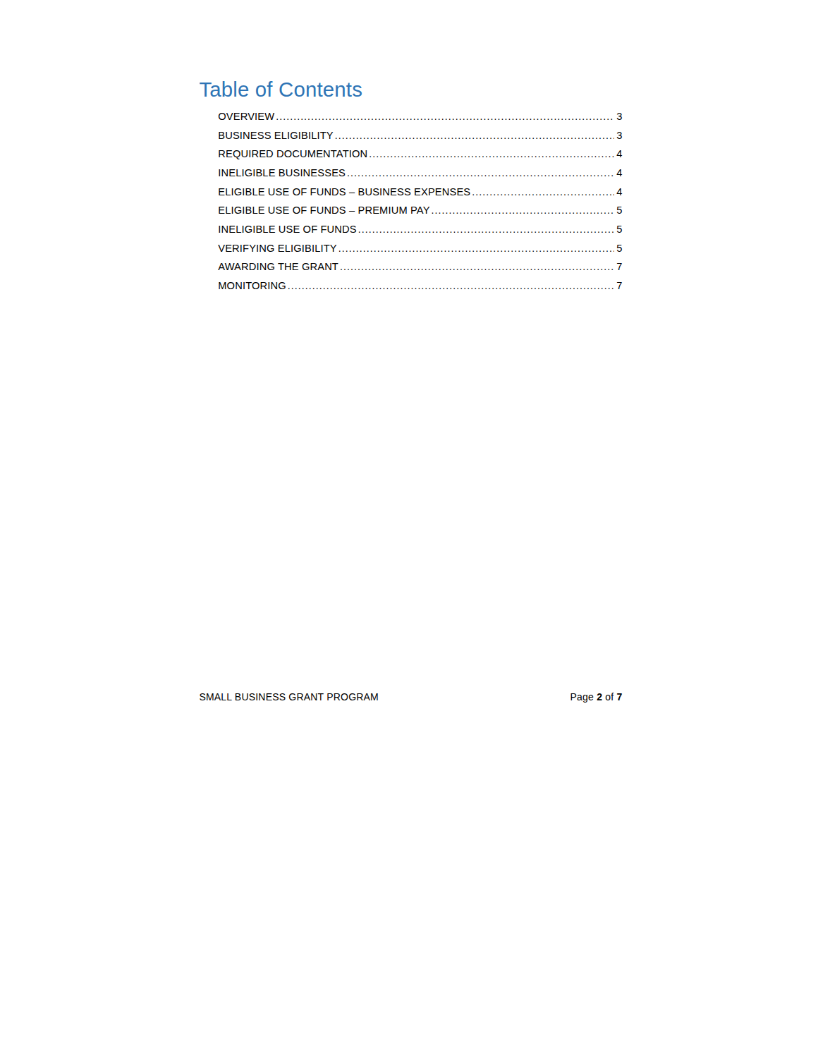Table of Contents
OVERVIEW ........................................................................................................................................... 3
BUSINESS ELIGIBILITY ............................................................................................................................. 3
REQUIRED DOCUMENTATION ................................................................................................................... 4
INELIGIBLE BUSINESSES .......................................................................................................................... 4
ELIGIBLE USE OF FUNDS – BUSINESS EXPENSES ..................................................................................... 4
ELIGIBLE USE OF FUNDS – PREMIUM PAY ............................................................................................. 5
INELIGIBLE USE OF FUNDS .................................................................................................................... 5
VERIFYING ELIGIBILITY ........................................................................................................................... 5
AWARDING THE GRANT .......................................................................................................................... 7
MONITORING ....................................................................................................................................... 7
SMALL BUSINESS GRANT PROGRAM Page 2 of 7